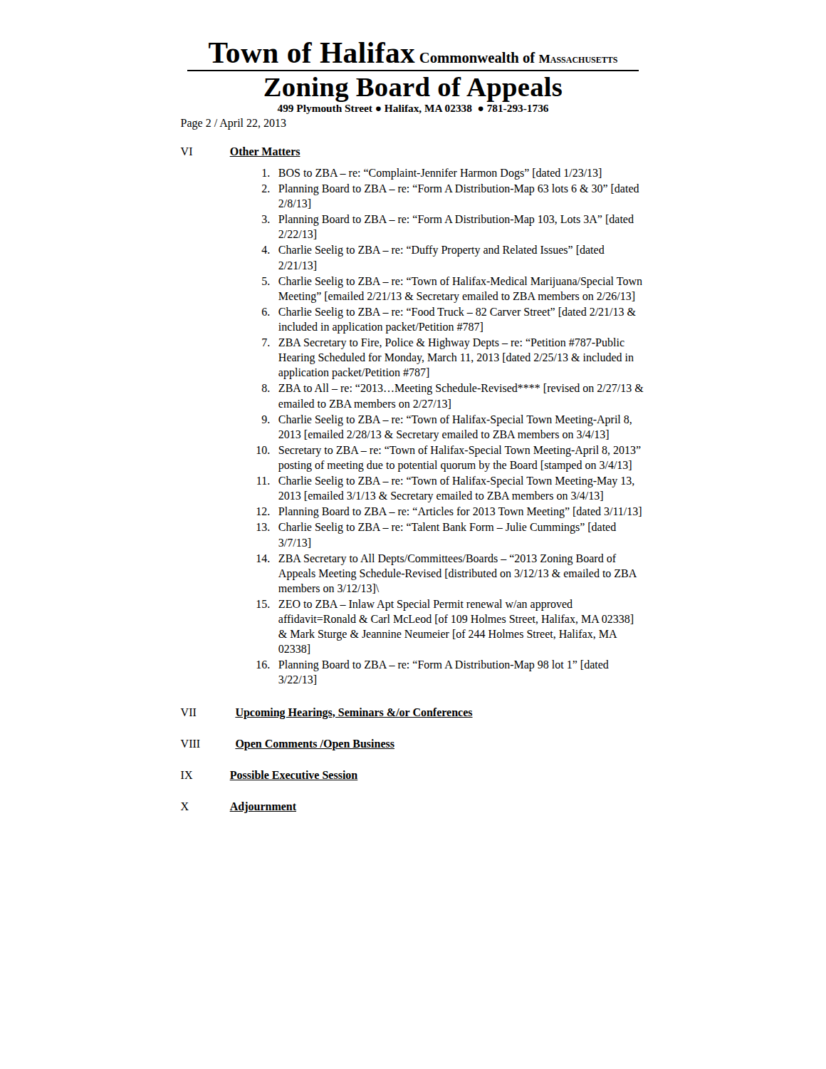Town of Halifax Commonwealth of Massachusetts
Zoning Board of Appeals
499 Plymouth Street ● Halifax, MA 02338 ● 781-293-1736
Page 2 / April 22, 2013
VI
Other Matters
BOS to ZBA – re: “Complaint-Jennifer Harmon Dogs” [dated 1/23/13]
Planning Board to ZBA – re: “Form A Distribution-Map 63 lots 6 & 30” [dated 2/8/13]
Planning Board to ZBA – re: “Form A Distribution-Map 103, Lots 3A” [dated 2/22/13]
Charlie Seelig to ZBA – re: “Duffy Property and Related Issues” [dated 2/21/13]
Charlie Seelig to ZBA – re: “Town of Halifax-Medical Marijuana/Special Town Meeting” [emailed 2/21/13 & Secretary emailed to ZBA members on 2/26/13]
Charlie Seelig to ZBA – re: “Food Truck – 82 Carver Street” [dated 2/21/13 & included in application packet/Petition #787]
ZBA Secretary to Fire, Police & Highway Depts – re: “Petition #787-Public Hearing Scheduled for Monday, March 11, 2013 [dated 2/25/13 & included in application packet/Petition #787]
ZBA to All – re: “2013…Meeting Schedule-Revised**** [revised on 2/27/13 & emailed to ZBA members on 2/27/13]
Charlie Seelig to ZBA – re: “Town of Halifax-Special Town Meeting-April 8, 2013 [emailed 2/28/13 & Secretary emailed to ZBA members on 3/4/13]
Secretary to ZBA – re: “Town of Halifax-Special Town Meeting-April 8, 2013” posting of meeting due to potential quorum by the Board [stamped on 3/4/13]
Charlie Seelig to ZBA – re: “Town of Halifax-Special Town Meeting-May 13, 2013 [emailed 3/1/13 & Secretary emailed to ZBA members on 3/4/13]
Planning Board to ZBA – re: “Articles for 2013 Town Meeting” [dated 3/11/13]
Charlie Seelig to ZBA – re: “Talent Bank Form – Julie Cummings” [dated 3/7/13]
ZBA Secretary to All Depts/Committees/Boards – “2013 Zoning Board of Appeals Meeting Schedule-Revised [distributed on 3/12/13 & emailed to ZBA members on 3/12/13]\
ZEO to ZBA – Inlaw Apt Special Permit renewal w/an approved affidavit=Ronald & Carl McLeod [of 109 Holmes Street, Halifax, MA 02338] & Mark Sturge & Jeannine Neumeier [of 244 Holmes Street, Halifax, MA 02338]
Planning Board to ZBA – re: “Form A Distribution-Map 98 lot 1” [dated 3/22/13]
VII
Upcoming Hearings, Seminars &/or Conferences
VIII
Open Comments /Open Business
IX
Possible Executive Session
X
Adjournment